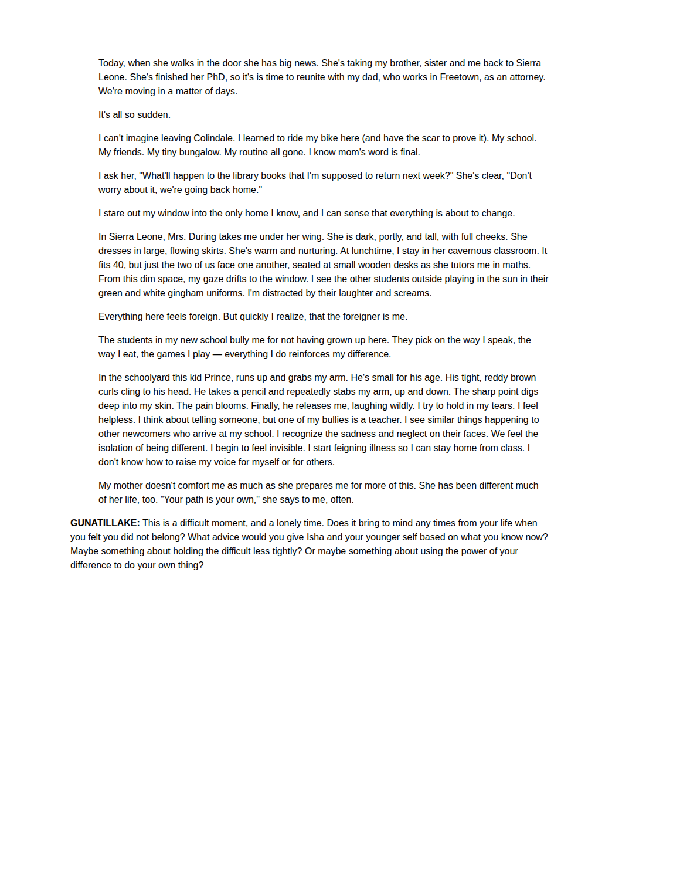Today, when she walks in the door she has big news. She's taking my brother, sister and me back to Sierra Leone. She's finished her PhD, so it's is time to reunite with my dad, who works in Freetown, as an attorney. We're moving in a matter of days.
It's all so sudden.
I can't imagine leaving Colindale. I learned to ride my bike here (and have the scar to prove it). My school. My friends. My tiny bungalow. My routine all gone. I know mom's word is final.
I ask her, "What'll happen to the library books that I'm supposed to return next week?" She's clear, "Don't worry about it, we're going back home."
I stare out my window into the only home I know, and I can sense that everything is about to change.
In Sierra Leone, Mrs. During takes me under her wing. She is dark, portly, and tall, with full cheeks. She dresses in large, flowing skirts. She's warm and nurturing. At lunchtime, I stay in her cavernous classroom. It fits 40, but just the two of us face one another, seated at small wooden desks as she tutors me in maths. From this dim space, my gaze drifts to the window. I see the other students outside playing in the sun in their green and white gingham uniforms. I'm distracted by their laughter and screams.
Everything here feels foreign. But quickly I realize, that the foreigner is me.
The students in my new school bully me for not having grown up here. They pick on the way I speak, the way I eat, the games I play — everything I do reinforces my difference.
In the schoolyard this kid Prince, runs up and grabs my arm. He's small for his age. His tight, reddy brown curls cling to his head. He takes a pencil and repeatedly stabs my arm, up and down. The sharp point digs deep into my skin. The pain blooms. Finally, he releases me, laughing wildly. I try to hold in my tears. I feel helpless. I think about telling someone, but one of my bullies is a teacher. I see similar things happening to other newcomers who arrive at my school. I recognize the sadness and neglect on their faces. We feel the isolation of being different. I begin to feel invisible. I start feigning illness so I can stay home from class. I don't know how to raise my voice for myself or for others.
My mother doesn't comfort me as much as she prepares me for more of this. She has been different much of her life, too. "Your path is your own," she says to me, often.
GUNATILLAKE: This is a difficult moment, and a lonely time. Does it bring to mind any times from your life when you felt you did not belong? What advice would you give Isha and your younger self based on what you know now? Maybe something about holding the difficult less tightly? Or maybe something about using the power of your difference to do your own thing?